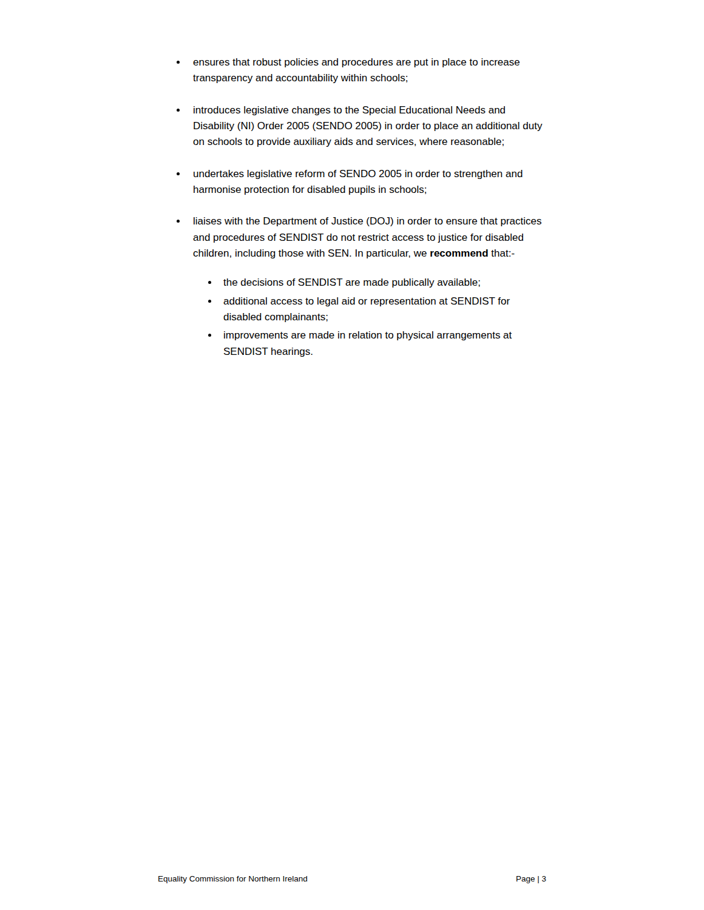ensures that robust policies and procedures are put in place to increase transparency and accountability within schools;
introduces legislative changes to the Special Educational Needs and Disability (NI) Order 2005 (SENDO 2005) in order to place an additional duty on schools to provide auxiliary aids and services, where reasonable;
undertakes legislative reform of SENDO 2005 in order to strengthen and harmonise protection for disabled pupils in schools;
liaises with the Department of Justice (DOJ) in order to ensure that practices and procedures of SENDIST do not restrict access to justice for disabled children, including those with SEN. In particular, we recommend that:-
the decisions of SENDIST are made publically available;
additional access to legal aid or representation at SENDIST for disabled complainants;
improvements are made in relation to physical arrangements at SENDIST hearings.
Equality Commission for Northern Ireland
Page | 3